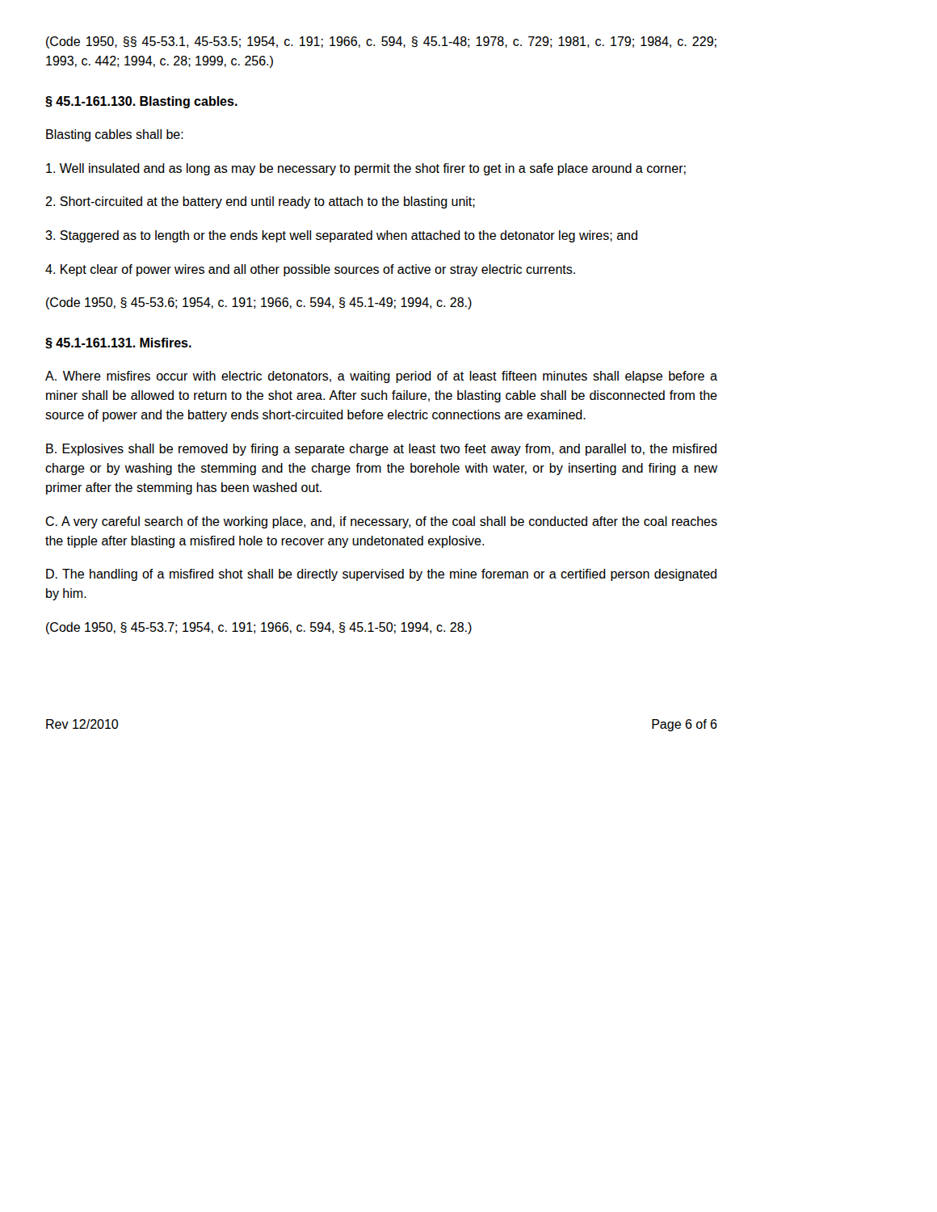(Code 1950, §§ 45-53.1, 45-53.5; 1954, c. 191; 1966, c. 594, § 45.1-48; 1978, c. 729; 1981, c. 179; 1984, c. 229; 1993, c. 442; 1994, c. 28; 1999, c. 256.)
§ 45.1-161.130. Blasting cables.
Blasting cables shall be:
1. Well insulated and as long as may be necessary to permit the shot firer to get in a safe place around a corner;
2. Short-circuited at the battery end until ready to attach to the blasting unit;
3. Staggered as to length or the ends kept well separated when attached to the detonator leg wires; and
4. Kept clear of power wires and all other possible sources of active or stray electric currents.
(Code 1950, § 45-53.6; 1954, c. 191; 1966, c. 594, § 45.1-49; 1994, c. 28.)
§ 45.1-161.131. Misfires.
A. Where misfires occur with electric detonators, a waiting period of at least fifteen minutes shall elapse before a miner shall be allowed to return to the shot area. After such failure, the blasting cable shall be disconnected from the source of power and the battery ends short-circuited before electric connections are examined.
B. Explosives shall be removed by firing a separate charge at least two feet away from, and parallel to, the misfired charge or by washing the stemming and the charge from the borehole with water, or by inserting and firing a new primer after the stemming has been washed out.
C. A very careful search of the working place, and, if necessary, of the coal shall be conducted after the coal reaches the tipple after blasting a misfired hole to recover any undetonated explosive.
D. The handling of a misfired shot shall be directly supervised by the mine foreman or a certified person designated by him.
(Code 1950, § 45-53.7; 1954, c. 191; 1966, c. 594, § 45.1-50; 1994, c. 28.)
Rev 12/2010 Page 6 of 6